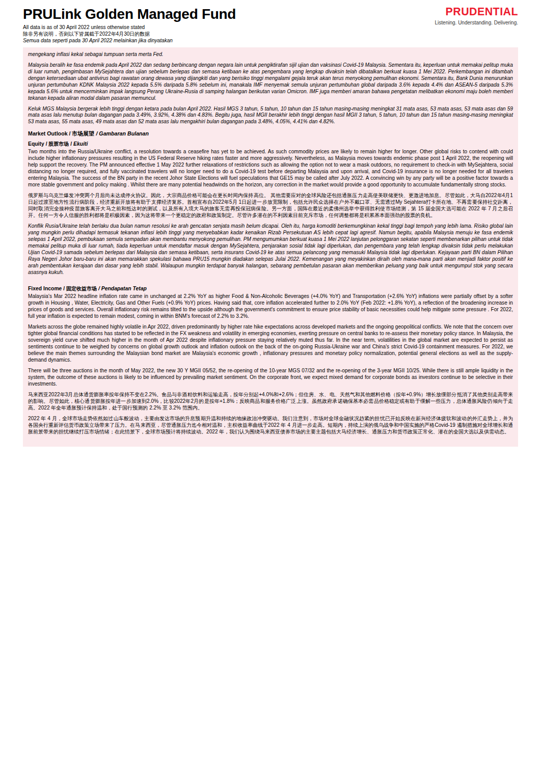PRUDENTIAL
Listening. Understanding. Delivering.
PRULink Golden Managed Fund
All data is as of 30 April 2022 unless otherwise stated
除非另有说明，否则以下皆属截于2022年4月30日的数据
Semua data seperti pada 30 April 2022 melainkan jika dinyatakan
mengekang inflasi kekal sebagai tumpuan serta merta Fed.
Malaysia beralih ke fasa endemik pada April 2022 dan sedang berbincang dengan negara lain untuk pengiktirafan sijil ujian dan vaksinasi Covid-19 Malaysia. Sementara itu, keperluan untuk memakai pelitup muka di luar rumah, pengimbasan MySejahtera dan ujian sebelum berlepas dan semasa ketibaan ke atas pengembara yang lengkap divaksin telah dibatalkan berkuat kuasa 1 Mei 2022. Perkembangan ini ditambah dengan ketersediaan ubat antivirus bagi rawatan orang dewasa yang dijangkiti dan yang berisiko tinggi mengalami gejala teruk akan terus menyokong pemulihan ekonomi. Sementara itu, Bank Dunia menurunkan unjuran pertumbuhan KDNK Malaysia 2022 kepada 5.5% daripada 5.8% sebelum ini, manakala IMF menyemak semula unjuran pertumbuhan global daripada 3.6% kepada 4.4% dan ASEAN-5 daripada 5.3% kepada 5.6% untuk mencerminkan impak langsung Perang Ukraine-Rusia di samping halangan berikutan varian Omicron. IMF juga memberi amaran bahawa pengetatan melibatkan ekonomi maju boleh memberi tekanan kepada aliran modal dalam pasaran memuncul.
Keluk MGS Malaysia bergerak lebih tinggi dengan ketara pada bulan April 2022. Hasil MGS 3 tahun, 5 tahun, 10 tahun dan 15 tahun masing-masing meningkat 31 mata asas, 53 mata asas, 53 mata asas dan 59 mata asas lalu menutup bulan dagangan pada 3.49%, 3.92%, 4.38% dan 4.83%. Begitu juga, hasil MGII berakhir lebih tinggi dengan hasil MGII 3 tahun, 5 tahun, 10 tahun dan 15 tahun masing-masing meningkat 53 mata asas, 55 mata asas, 49 mata asas dan 52 mata asas lalu mengakhiri bulan dagangan pada 3.48%, 4.05%, 4.41% dan 4.82%.
Market Outlook / 市场展望 / Gambaran Bulanan
Equity / 股票市场 / Ekuiti
Two months into the Russia/Ukraine conflict, a resolution towards a ceasefire has yet to be achieved. As such commodity prices are likely to remain higher for longer. Other global risks to contend with could include higher inflationary pressures resulting in the US Federal Reserve hiking rates faster and more aggressively. Nevertheless, as Malaysia moves towards endemic phase post 1 April 2022, the reopening will help support the recovery. The PM announced effective 1 May 2022 further relaxations of restrictions such as allowing the option not to wear a mask outdoors, no requirement to check-in with MySejahtera, social distancing no longer required, and fully vaccinated travelers will no longer need to do a Covid-19 test before departing Malaysia and upon arrival, and Covid-19 insurance is no longer needed for all travelers entering Malaysia. The success of the BN party in the recent Johor State Elections will fuel speculations that GE15 may be called after July 2022. A convincing win by any party will be a positive factor towards a more stable government and policy making . Whilst there are many potential headwinds on the horizon, any correction in the market would provide a good opportunity to accumulate fundamentally strong stocks.
俄罗斯与乌克兰爆发冲突两个月后尚未达成停火协议。因此，大宗商品价格可能会在更长时间内保持高位。 其他需要应对的全球风险还包括通胀压力走高使美联储更快、更激进地加息。尽管如此，大马自2022年4月1日起过渡至地方性流行病阶段，经济重新开放将有助于支撑经济复苏。首相宣布自2022年5月 1日起进一步放宽限制，包括允许民众选择在户外不戴口罩、无需透过My Sejahtera打卡所在地、不再需要保持社交距离，同时取消完全接种疫苗旅客离开大马之前和抵达时的测试，以及所有入境大马的旅客无需再投保冠病保险。另一方面，国阵在最近的柔佛州选举中获得胜利使市场猜测，第 15 届全国大选可能在 2022 年 7 月之后召开。任何一方令人信服的胜利都将是积极因素，因为这将带来一个更稳定的政府和政策制定。尽管许多潜在的不利因素目前充斥市场，任何调整都将是积累基本面强劲的股票的良机。
Konflik Rusia/Ukraine telah berlaku dua bulan namun resolusi ke arah gencatan senjata masih belum dicapai. Oleh itu, harga komoditi berkemungkinan kekal tinggi bagi tempoh yang lebih lama. Risiko global lain yang mungkin perlu dihadapi termasuk tekanan inflasi lebih tinggi yang menyebabkan kadar kenaikan Rizab Persekutuan AS lebih cepat lagi agresif. Namun begitu, apabila Malaysia menuju ke fasa endemik selepas 1 April 2022, pembukaan semula sempadan akan membantu menyokong pemulihan. PM mengumumkan berkuat kuasa 1 Mei 2022 lanjutan pelonggaran sekatan seperti membenarkan pilihan untuk tidak memakai pelitup muka di luar rumah, tiada keperluan untuk mendaftar masuk dengan MySejahtera, penjarakan sosial tidak lagi diperlukan, dan pengembara yang telah lengkap divaksin tidak perlu melakukan Ujian Covid-19 samada sebelum berlepas dari Malaysia dan semasa ketibaan, serta insurans Covid-19 ke atas semua pelancong yang memasuki Malaysia tidak lagi diperlukan. Kejayaan parti BN dalam Pilihan Raya Negeri Johor baru-baru ini akan memarakkan spekulasi bahawa PRU15 mungkin diadakan selepas Julai 2022. Kemenangan yang meyakinkan diraih oleh mana-mana parti akan menjadi faktor positif ke arah pembentukan kerajaan dan dasar yang lebih stabil. Walaupun mungkin terdapat banyak halangan, sebarang pembetulan pasaran akan memberikan peluang yang baik untuk mengumpul stok yang secara asasnya kukuh.
Fixed Income / 固定收益市场 / Pendapatan Tetap
Malaysia's Mar 2022 headline inflation rate came in unchanged at 2.2% YoY as higher Food & Non-Alcoholic Beverages (+4.0% YoY) and Transportation (+2.6% YoY) inflations were partially offset by a softer growth in Housing , Water, Electricity, Gas and Other Fuels (+0.9% YoY) prices. Having said that, core inflation accelerated further to 2.0% YoY (Feb 2022: +1.8% YoY), a reflection of the broadening increase in prices of goods and services. Overall inflationary risk remains tilted to the upside although the government's commitment to ensure price stability of basic necessities could help mitigate some pressure . For 2022, full year inflation is expected to remain modest, coming in within BNM's forecast of 2.2% to 3.2%.
Markets across the globe remained highly volatile in Apr 2022, driven predominantly by higher rate hike expectations across developed markets and the ongoing geopolitical conflicts. We note that the concern over tighter global financial conditions has started to be reflected in the FX weakness and volatility in emerging economies, exerting pressure on central banks to re-assess their monetary policy stance. In Malaysia, the sovereign yield curve shifted much higher in the month of Apr 2022 despite inflationary pressure staying relatively muted thus far. In the near term, volatilities in the global market are expected to persist as sentiments continue to be weighed by concerns on global growth outlook and inflation outlook on the back of the on-going Russia-Ukraine war and China's strict Covid-19 containment measures. For 2022, we believe the main themes surrounding the Malaysian bond market are Malaysia's economic growth , inflationary pressures and monetary policy normalization, potential general elections as well as the supply-demand dynamics.
There will be three auctions in the month of May 2022, the new 30 Y MGII 05/52, the re-opening of the 10-year MGS 07/32 and the re-opening of the 3-year MGII 10/25. While there is still ample liquidity in the system, the outcome of these auctions is likely to be influenced by prevailing market sentiment. On the corporate front, we expect mixed demand for corporate bonds as investors continue to be selective in their investments.
马来西亚2022年3月总体通货膨胀率按年保持不变在2.2%。食品与非酒精饮料和运输走高，按年分别起+4.0%和+2.6%；但住房、水、电、天然气和其他燃料价格（按年+0.9%）增长放缓部分抵消了其他类别走高带来的影响。尽管如此，核心通货膨胀按年进一步加速到2.0%，比较2022年2月的是按年+1.8%；反映商品和服务价格广泛上涨。虽然政府承诺确保基本必需品价格稳定或有助于缓解一些压力，总体通胀风险仍倾向于走高。2022 年全年通胀预计保持温和，处于国行预测的 2.2% 至 3.2% 范围内。
2022 年 4 月，全球市场走势依然如过山车般波动，主要由发达市场的升息预期升温和持续的地缘政治冲突驱动。我们注意到，市场对全球金融状况趋紧的担忧已开始反映在新兴经济体疲软和波动的外汇走势上，并为各国央行重新评估货币政策立场带来了压力。在马来西亚，尽管通胀压力迄今相对温和，主权收益率曲线于2022 年 4 月进一步走高。短期内，持续上演的俄乌战争和中国实施的严格Covid-19 遏制措施对全球增长和通胀前景带来的担忧继续打压市场情绪；在此情景下，全球市场预计将持续波动。2022 年，我们认为围绕马来西亚债券市场的主要主题包括大马经济增长、通胀压力和货币政策正常化、潜在的全国大选以及供需动态。